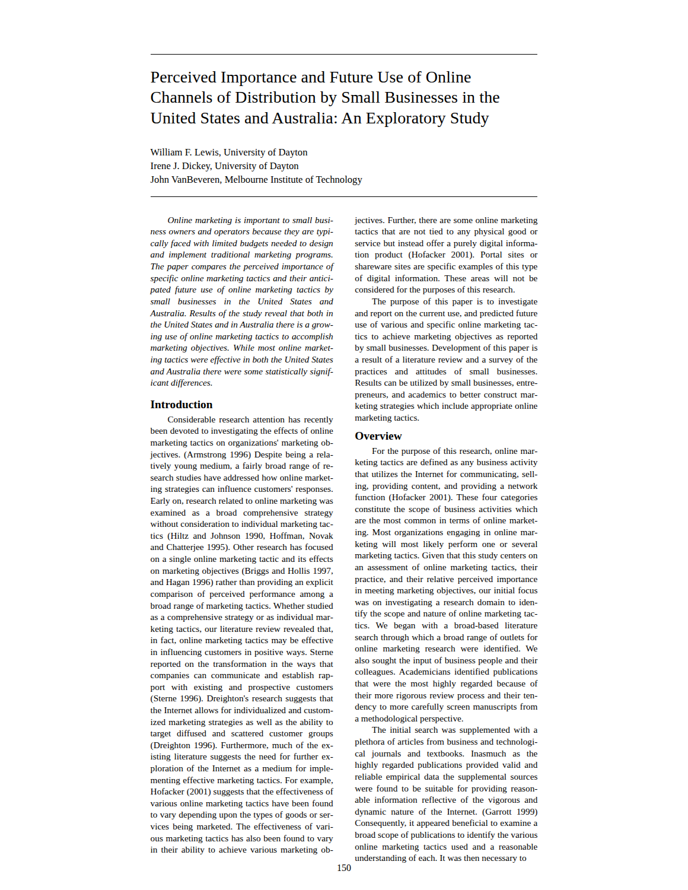Perceived Importance and Future Use of Online Channels of Distribution by Small Businesses in the United States and Australia: An Exploratory Study
William F. Lewis, University of Dayton
Irene J. Dickey, University of Dayton
John VanBeveren, Melbourne Institute of Technology
Online marketing is important to small business owners and operators because they are typically faced with limited budgets needed to design and implement traditional marketing programs. The paper compares the perceived importance of specific online marketing tactics and their anticipated future use of online marketing tactics by small businesses in the United States and Australia. Results of the study reveal that both in the United States and in Australia there is a growing use of online marketing tactics to accomplish marketing objectives. While most online marketing tactics were effective in both the United States and Australia there were some statistically significant differences.
Introduction
Considerable research attention has recently been devoted to investigating the effects of online marketing tactics on organizations' marketing objectives. (Armstrong 1996) Despite being a relatively young medium, a fairly broad range of research studies have addressed how online marketing strategies can influence customers' responses. Early on, research related to online marketing was examined as a broad comprehensive strategy without consideration to individual marketing tactics (Hiltz and Johnson 1990, Hoffman, Novak and Chatterjee 1995). Other research has focused on a single online marketing tactic and its effects on marketing objectives (Briggs and Hollis 1997, and Hagan 1996) rather than providing an explicit comparison of perceived performance among a broad range of marketing tactics. Whether studied as a comprehensive strategy or as individual marketing tactics, our literature review revealed that, in fact, online marketing tactics may be effective in influencing customers in positive ways. Sterne reported on the transformation in the ways that companies can communicate and establish rapport with existing and prospective customers (Sterne 1996). Dreighton's research suggests that the Internet allows for individualized and customized marketing strategies as well as the ability to target diffused and scattered customer groups (Dreighton 1996). Furthermore, much of the existing literature suggests the need for further exploration of the Internet as a medium for implementing effective marketing tactics. For example, Hofacker (2001) suggests that the effectiveness of various online marketing tactics have been found to vary depending upon the types of goods or services being marketed. The effectiveness of various marketing tactics has also been found to vary in their ability to achieve various marketing objectives. Further, there are some online marketing tactics that are not tied to any physical good or service but instead offer a purely digital information product (Hofacker 2001). Portal sites or shareware sites are specific examples of this type of digital information. These areas will not be considered for the purposes of this research.
The purpose of this paper is to investigate and report on the current use, and predicted future use of various and specific online marketing tactics to achieve marketing objectives as reported by small businesses. Development of this paper is a result of a literature review and a survey of the practices and attitudes of small businesses. Results can be utilized by small businesses, entrepreneurs, and academics to better construct marketing strategies which include appropriate online marketing tactics.
Overview
For the purpose of this research, online marketing tactics are defined as any business activity that utilizes the Internet for communicating, selling, providing content, and providing a network function (Hofacker 2001). These four categories constitute the scope of business activities which are the most common in terms of online marketing. Most organizations engaging in online marketing will most likely perform one or several marketing tactics. Given that this study centers on an assessment of online marketing tactics, their practice, and their relative perceived importance in meeting marketing objectives, our initial focus was on investigating a research domain to identify the scope and nature of online marketing tactics. We began with a broad-based literature search through which a broad range of outlets for online marketing research were identified. We also sought the input of business people and their colleagues. Academicians identified publications that were the most highly regarded because of their more rigorous review process and their tendency to more carefully screen manuscripts from a methodological perspective.
The initial search was supplemented with a plethora of articles from business and technological journals and textbooks. Inasmuch as the highly regarded publications provided valid and reliable empirical data the supplemental sources were found to be suitable for providing reasonable information reflective of the vigorous and dynamic nature of the Internet. (Garrott 1999) Consequently, it appeared beneficial to examine a broad scope of publications to identify the various online marketing tactics used and a reasonable understanding of each. It was then necessary to
150